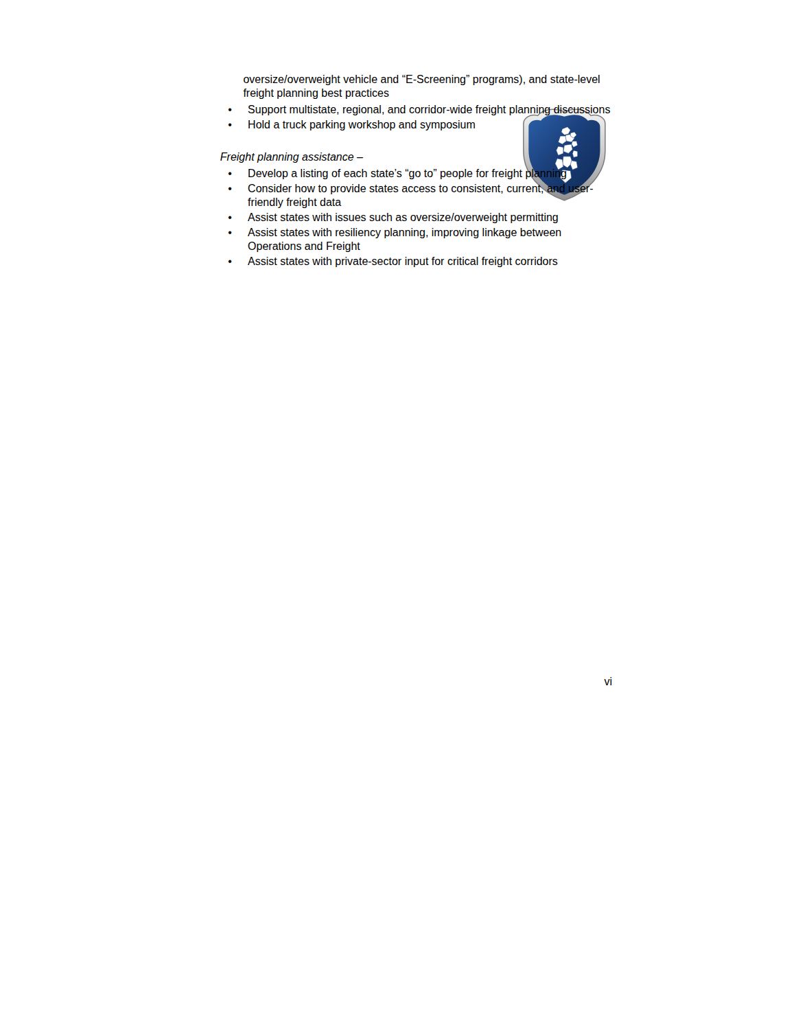oversize/overweight vehicle and “E-Screening” programs), and state-level freight planning best practices
Support multistate, regional, and corridor-wide freight planning discussions
Hold a truck parking workshop and symposium
Freight planning assistance –
Develop a listing of each state’s “go to” people for freight planning
Consider how to provide states access to consistent, current, and user-friendly freight data
Assist states with issues such as oversize/overweight permitting
Assist states with resiliency planning, improving linkage between Operations and Freight
Assist states with private-sector input for critical freight corridors
vi